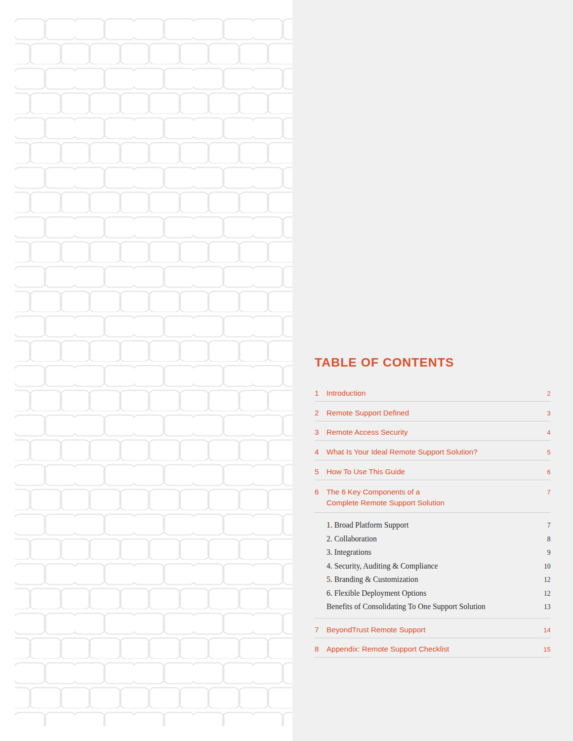TABLE OF CONTENTS
1 Introduction 2
2 Remote Support Defined 3
3 Remote Access Security 4
4 What Is Your Ideal Remote Support Solution? 5
5 How To Use This Guide 6
6 The 6 Key Components of a
Complete Remote Support Solution 7
1. Broad Platform Support 7
2. Collaboration 8
3. Integrations 9
4. Security, Auditing & Compliance 10
5. Branding & Customization 12
6. Flexible Deployment Options 12
Benefits of Consolidating To One Support Solution 13
7 BeyondTrust Remote Support 14
8 Appendix: Remote Support Checklist 15